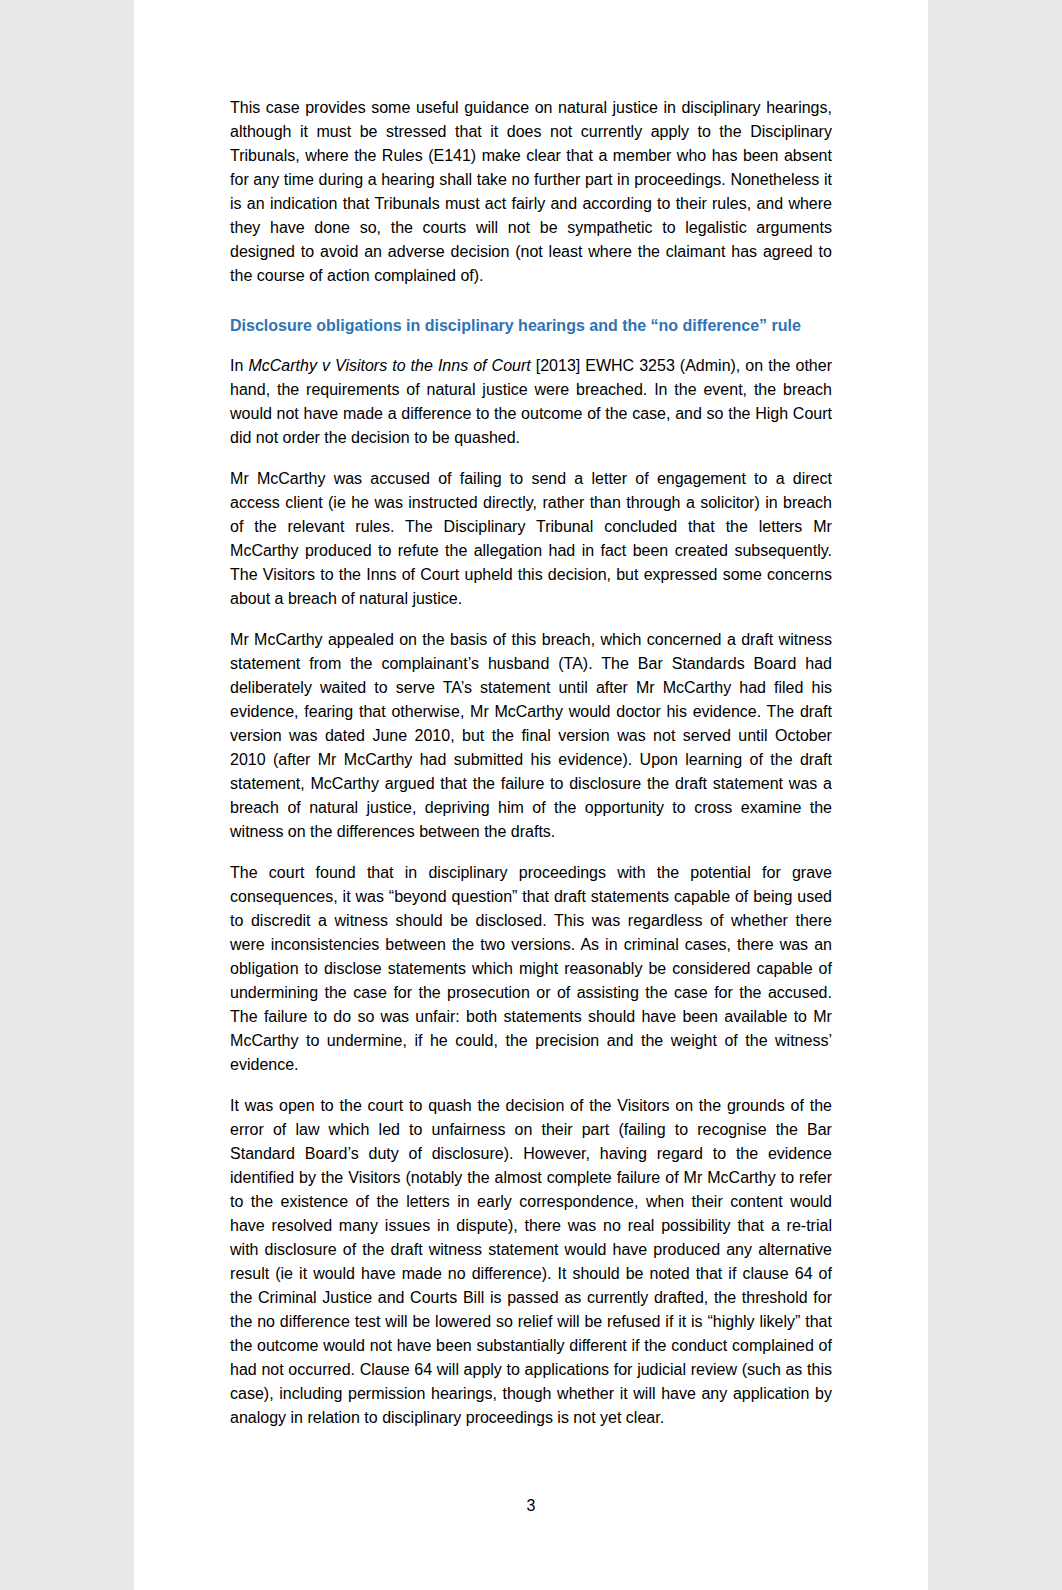This case provides some useful guidance on natural justice in disciplinary hearings, although it must be stressed that it does not currently apply to the Disciplinary Tribunals, where the Rules (E141) make clear that a member who has been absent for any time during a hearing shall take no further part in proceedings. Nonetheless it is an indication that Tribunals must act fairly and according to their rules, and where they have done so, the courts will not be sympathetic to legalistic arguments designed to avoid an adverse decision (not least where the claimant has agreed to the course of action complained of).
Disclosure obligations in disciplinary hearings and the “no difference” rule
In McCarthy v Visitors to the Inns of Court [2013] EWHC 3253 (Admin), on the other hand, the requirements of natural justice were breached. In the event, the breach would not have made a difference to the outcome of the case, and so the High Court did not order the decision to be quashed.
Mr McCarthy was accused of failing to send a letter of engagement to a direct access client (ie he was instructed directly, rather than through a solicitor) in breach of the relevant rules. The Disciplinary Tribunal concluded that the letters Mr McCarthy produced to refute the allegation had in fact been created subsequently. The Visitors to the Inns of Court upheld this decision, but expressed some concerns about a breach of natural justice.
Mr McCarthy appealed on the basis of this breach, which concerned a draft witness statement from the complainant’s husband (TA). The Bar Standards Board had deliberately waited to serve TA’s statement until after Mr McCarthy had filed his evidence, fearing that otherwise, Mr McCarthy would doctor his evidence. The draft version was dated June 2010, but the final version was not served until October 2010 (after Mr McCarthy had submitted his evidence). Upon learning of the draft statement, McCarthy argued that the failure to disclosure the draft statement was a breach of natural justice, depriving him of the opportunity to cross examine the witness on the differences between the drafts.
The court found that in disciplinary proceedings with the potential for grave consequences, it was “beyond question” that draft statements capable of being used to discredit a witness should be disclosed. This was regardless of whether there were inconsistencies between the two versions. As in criminal cases, there was an obligation to disclose statements which might reasonably be considered capable of undermining the case for the prosecution or of assisting the case for the accused. The failure to do so was unfair: both statements should have been available to Mr McCarthy to undermine, if he could, the precision and the weight of the witness’ evidence.
It was open to the court to quash the decision of the Visitors on the grounds of the error of law which led to unfairness on their part (failing to recognise the Bar Standard Board’s duty of disclosure). However, having regard to the evidence identified by the Visitors (notably the almost complete failure of Mr McCarthy to refer to the existence of the letters in early correspondence, when their content would have resolved many issues in dispute), there was no real possibility that a re-trial with disclosure of the draft witness statement would have produced any alternative result (ie it would have made no difference). It should be noted that if clause 64 of the Criminal Justice and Courts Bill is passed as currently drafted, the threshold for the no difference test will be lowered so relief will be refused if it is “highly likely” that the outcome would not have been substantially different if the conduct complained of had not occurred. Clause 64 will apply to applications for judicial review (such as this case), including permission hearings, though whether it will have any application by analogy in relation to disciplinary proceedings is not yet clear.
3